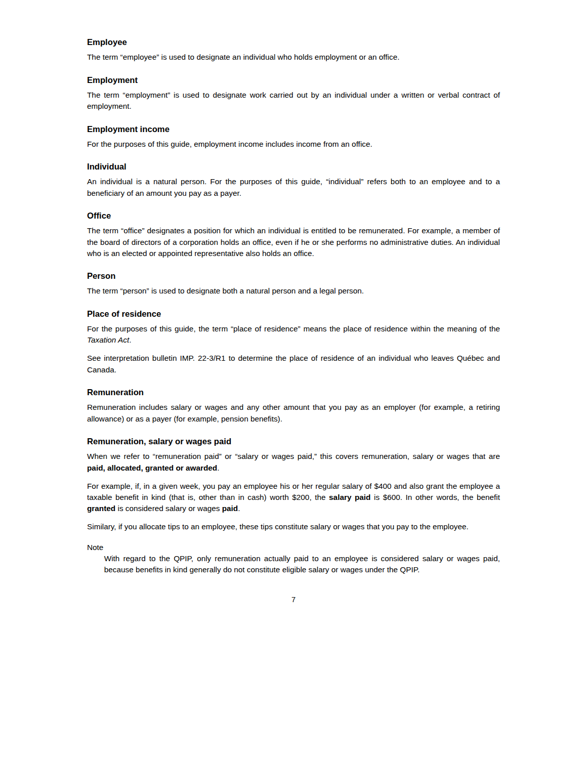Employee
The term “employee” is used to designate an individual who holds employment or an office.
Employment
The term “employment” is used to designate work carried out by an individual under a written or verbal contract of employment.
Employment income
For the purposes of this guide, employment income includes income from an office.
Individual
An individual is a natural person. For the purposes of this guide, “individual” refers both to an employee and to a beneficiary of an amount you pay as a payer.
Office
The term “office” designates a position for which an individual is entitled to be remunerated. For example, a member of the board of directors of a corporation holds an office, even if he or she performs no administrative duties. An individual who is an elected or appointed representative also holds an office.
Person
The term “person” is used to designate both a natural person and a legal person.
Place of residence
For the purposes of this guide, the term “place of residence” means the place of residence within the meaning of the Taxation Act.
See interpretation bulletin IMP. 22-3/R1 to determine the place of residence of an individual who leaves Québec and Canada.
Remuneration
Remuneration includes salary or wages and any other amount that you pay as an employer (for example, a retiring allowance) or as a payer (for example, pension benefits).
Remuneration, salary or wages paid
When we refer to “remuneration paid” or “salary or wages paid,” this covers remuneration, salary or wages that are paid, allocated, granted or awarded.
For example, if, in a given week, you pay an employee his or her regular salary of $400 and also grant the employee a taxable benefit in kind (that is, other than in cash) worth $200, the salary paid is $600. In other words, the benefit granted is considered salary or wages paid.
Similary, if you allocate tips to an employee, these tips constitute salary or wages that you pay to the employee.
Note
With regard to the QPIP, only remuneration actually paid to an employee is considered salary or wages paid, because benefits in kind generally do not constitute eligible salary or wages under the QPIP.
7